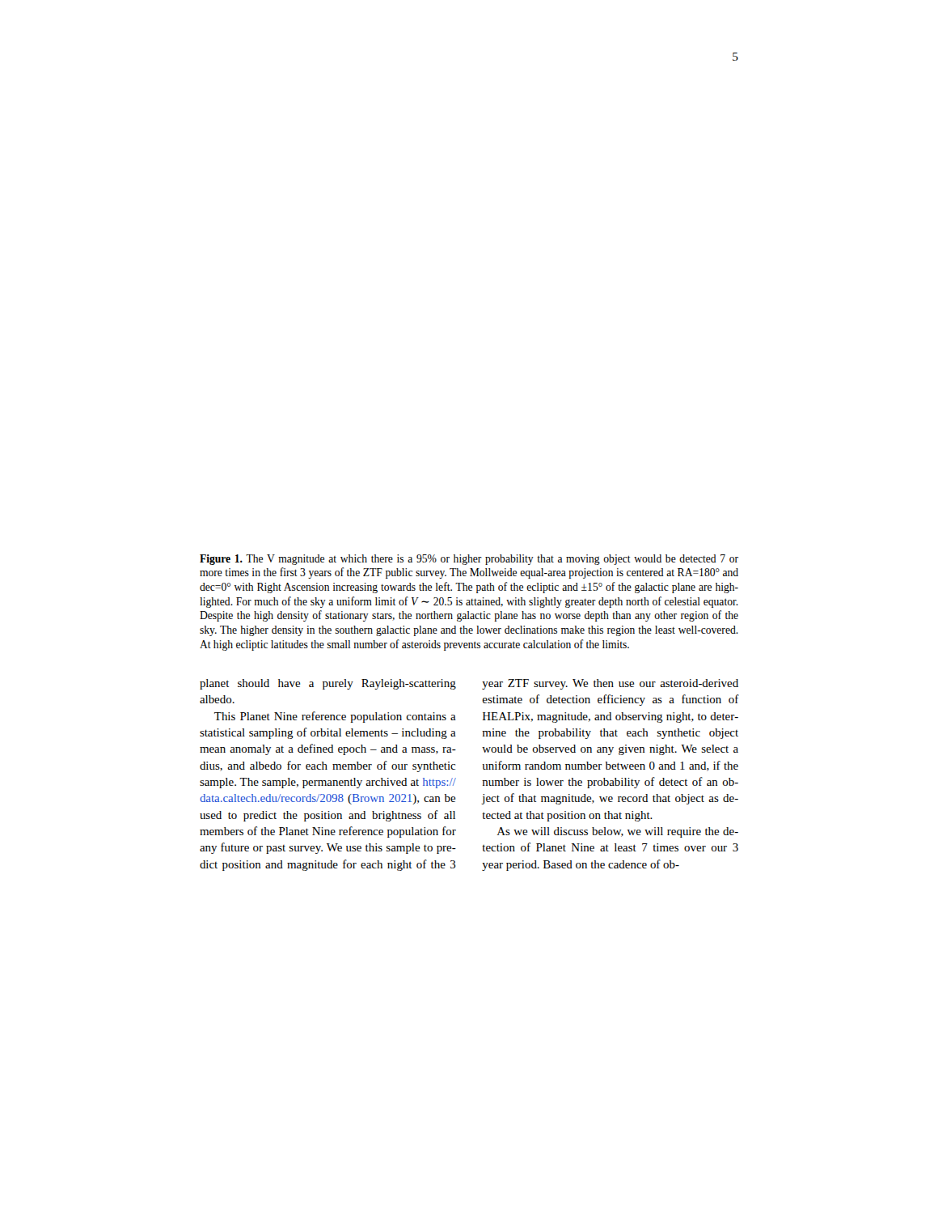5
Figure 1. The V magnitude at which there is a 95% or higher probability that a moving object would be detected 7 or more times in the first 3 years of the ZTF public survey. The Mollweide equal-area projection is centered at RA=180° and dec=0° with Right Ascension increasing towards the left. The path of the ecliptic and ±15° of the galactic plane are highlighted. For much of the sky a uniform limit of V ∼ 20.5 is attained, with slightly greater depth north of celestial equator. Despite the high density of stationary stars, the northern galactic plane has no worse depth than any other region of the sky. The higher density in the southern galactic plane and the lower declinations make this region the least well-covered. At high ecliptic latitudes the small number of asteroids prevents accurate calculation of the limits.
planet should have a purely Rayleigh-scattering albedo.
This Planet Nine reference population contains a statistical sampling of orbital elements – including a mean anomaly at a defined epoch – and a mass, radius, and albedo for each member of our synthetic sample. The sample, permanently archived at https://data.caltech.edu/records/2098 (Brown 2021), can be used to predict the position and brightness of all members of the Planet Nine reference population for any future or past survey. We use this sample to predict position and magnitude for each night of the 3 year ZTF survey. We then use our asteroid-derived estimate of detection efficiency as a function of HEALPix, magnitude, and observing night, to determine the probability that each synthetic object would be observed on any given night. We select a uniform random number between 0 and 1 and, if the number is lower the probability of detect of an object of that magnitude, we record that object as detected at that position on that night.
As we will discuss below, we will require the detection of Planet Nine at least 7 times over our 3 year period. Based on the cadence of ob-